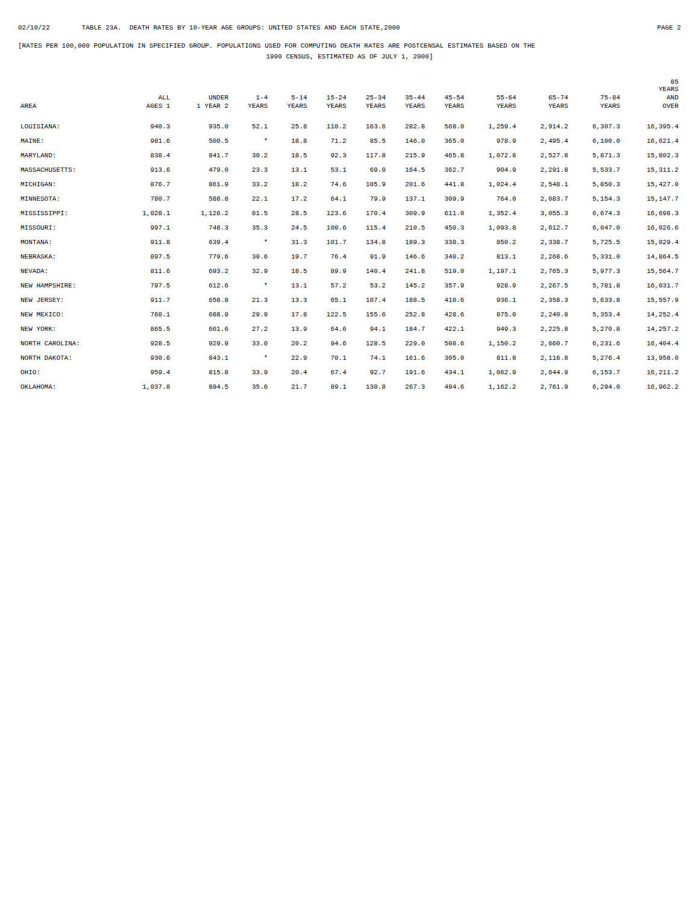02/10/22 TABLE 23A. DEATH RATES BY 10-YEAR AGE GROUPS: UNITED STATES AND EACH STATE,2000 PAGE 2
[RATES PER 100,000 POPULATION IN SPECIFIED GROUP. POPULATIONS USED FOR COMPUTING DEATH RATES ARE POSTCENSAL ESTIMATES BASED ON THE
1990 CENSUS, ESTIMATED AS OF JULY 1, 2000]
| | | | | | | | | | | | | 85 YEARS |
| --- | --- | --- | --- | --- | --- | --- | --- | --- | --- | --- | --- | --- |
| | ALL | UNDER | 1-4 | 5-14 | 15-24 | 25-34 | 35-44 | 45-54 | 55-64 | 65-74 | 75-84 | AND |
| AREA | AGES 1 | 1 YEAR 2 | YEARS | YEARS | YEARS | YEARS | YEARS | YEARS | YEARS | YEARS | YEARS | OVER |
| LOUISIANA: | 940.3 | 935.0 | 52.1 | 25.8 | 118.2 | 163.6 | 282.8 | 568.0 | 1,259.4 | 2,914.2 | 6,307.3 | 16,395.4 |
| MAINE: | 981.6 | 500.5 | * | 18.8 | 71.2 | 85.5 | 146.0 | 365.0 | 978.9 | 2,495.4 | 6,100.0 | 16,621.4 |
| MARYLAND: | 838.4 | 841.7 | 30.2 | 18.5 | 92.3 | 117.8 | 215.9 | 465.8 | 1,072.8 | 2,527.8 | 5,871.3 | 15,802.3 |
| MASSACHUSETTS: | 913.6 | 479.0 | 23.3 | 13.1 | 53.1 | 69.0 | 164.5 | 362.7 | 904.9 | 2,291.8 | 5,533.7 | 15,311.2 |
| MICHIGAN: | 876.7 | 861.9 | 33.2 | 18.2 | 74.6 | 105.9 | 201.6 | 441.8 | 1,024.4 | 2,548.1 | 5,850.3 | 15,427.0 |
| MINNESOTA: | 780.7 | 588.8 | 22.1 | 17.2 | 64.1 | 79.9 | 137.1 | 309.9 | 764.0 | 2,083.7 | 5,154.3 | 15,147.7 |
| MISSISSIPPI: | 1,028.1 | 1,126.2 | 61.5 | 28.5 | 123.6 | 170.4 | 309.9 | 611.0 | 1,352.4 | 3,055.3 | 6,674.3 | 16,698.3 |
| MISSOURI: | 997.1 | 748.3 | 35.3 | 24.5 | 100.6 | 115.4 | 210.5 | 450.3 | 1,093.8 | 2,612.7 | 6,047.0 | 16,026.6 |
| MONTANA: | 911.8 | 639.4 | * | 31.3 | 101.7 | 134.8 | 189.3 | 338.3 | 850.2 | 2,338.7 | 5,725.5 | 15,029.4 |
| NEBRASKA: | 897.5 | 779.6 | 30.6 | 19.7 | 76.4 | 91.9 | 146.6 | 340.2 | 813.1 | 2,268.6 | 5,331.0 | 14,864.5 |
| NEVADA: | 811.6 | 693.2 | 32.9 | 18.5 | 89.9 | 140.4 | 241.8 | 519.0 | 1,197.1 | 2,765.3 | 5,977.3 | 15,564.7 |
| NEW HAMPSHIRE: | 797.5 | 612.6 | * | 13.1 | 57.2 | 53.2 | 145.2 | 357.9 | 928.9 | 2,267.5 | 5,781.8 | 16,031.7 |
| NEW JERSEY: | 911.7 | 658.8 | 21.3 | 13.3 | 65.1 | 107.4 | 188.5 | 410.6 | 936.1 | 2,358.3 | 5,633.8 | 15,557.9 |
| NEW MEXICO: | 768.1 | 688.9 | 29.9 | 17.8 | 122.5 | 155.6 | 252.8 | 428.6 | 875.0 | 2,240.8 | 5,353.4 | 14,252.4 |
| NEW YORK: | 865.5 | 661.6 | 27.2 | 13.9 | 64.6 | 94.1 | 184.7 | 422.1 | 949.3 | 2,225.8 | 5,270.8 | 14,257.2 |
| NORTH CAROLINA: | 928.5 | 929.9 | 33.0 | 20.2 | 94.6 | 128.5 | 229.0 | 508.6 | 1,150.2 | 2,660.7 | 6,231.6 | 16,404.4 |
| NORTH DAKOTA: | 930.6 | 843.1 | * | 22.9 | 70.1 | 74.1 | 161.6 | 305.0 | 811.8 | 2,116.8 | 5,276.4 | 13,958.0 |
| OHIO: | 959.4 | 815.8 | 33.9 | 20.4 | 67.4 | 92.7 | 191.6 | 434.1 | 1,062.9 | 2,644.9 | 6,153.7 | 16,211.2 |
| OKLAHOMA: | 1,037.8 | 894.5 | 35.6 | 21.7 | 89.1 | 130.8 | 267.3 | 494.6 | 1,162.2 | 2,761.9 | 6,294.0 | 16,962.2 |